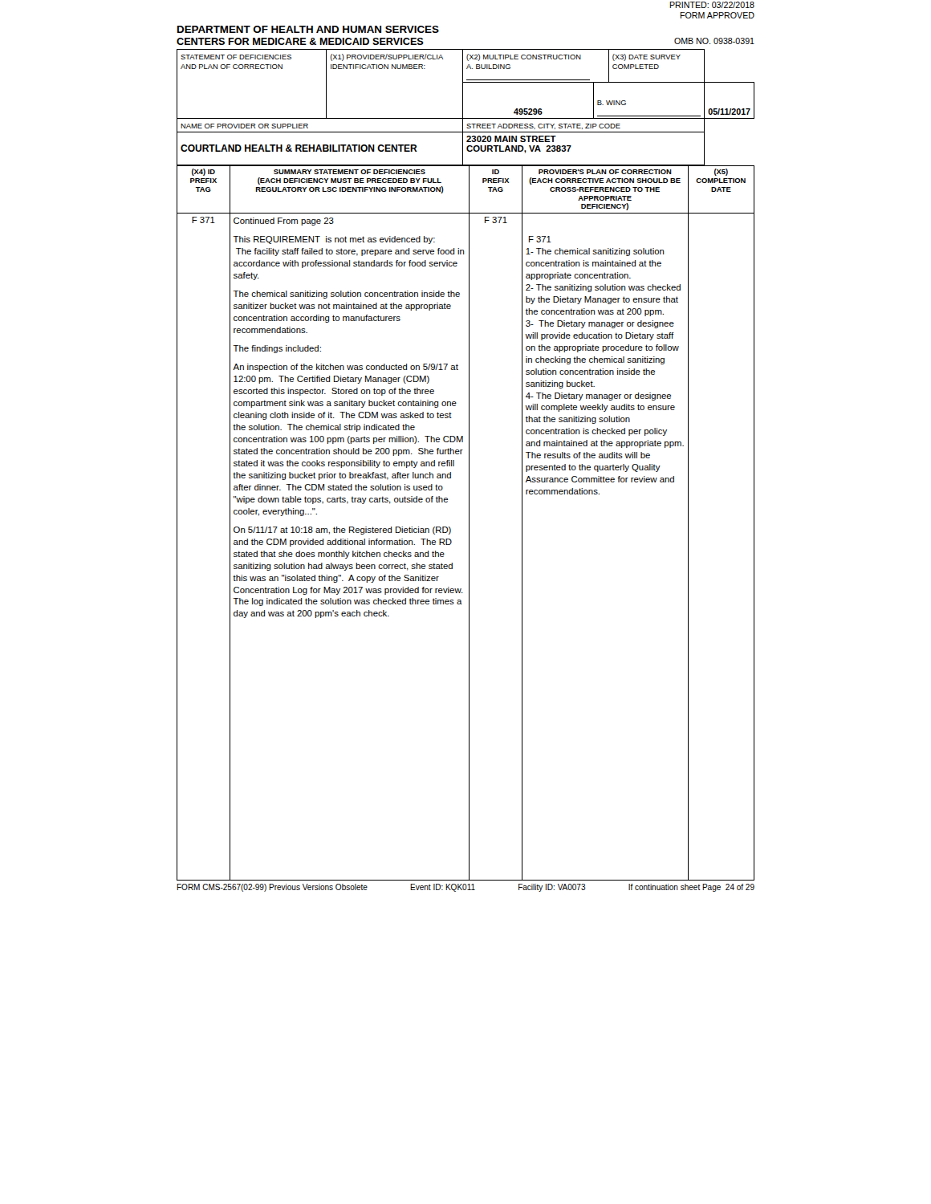PRINTED: 03/22/2018
FORM APPROVED
| DEPARTMENT OF HEALTH AND HUMAN SERVICES |
| CENTERS FOR MEDICARE & MEDICAID SERVICES OMB NO. 0938-0391 |
| STATEMENT OF DEFICIENCIES AND PLAN OF CORRECTION | (X1) PROVIDER/SUPPLIER/CLIA IDENTIFICATION NUMBER: | (X2) MULTIPLE CONSTRUCTION A. BUILDING | (X3) DATE SURVEY COMPLETED |
| 495296 | B. WING | 05/11/2017 |
| NAME OF PROVIDER OR SUPPLIER | STREET ADDRESS, CITY, STATE, ZIP CODE |
| COURTLAND HEALTH & REHABILITATION CENTER | 23020 MAIN STREET COURTLAND, VA 23837 |
| (X4) ID PREFIX TAG | SUMMARY STATEMENT OF DEFICIENCIES (EACH DEFICIENCY MUST BE PRECEDED BY FULL REGULATORY OR LSC IDENTIFYING INFORMATION) | ID PREFIX TAG | PROVIDER'S PLAN OF CORRECTION (EACH CORRECTIVE ACTION SHOULD BE CROSS-REFERENCED TO THE APPROPRIATE DEFICIENCY) | (X5) COMPLETION DATE |
| F 371 | Continued From page 23 This REQUIREMENT is not met as evidenced by: The facility staff failed to store, prepare and serve food in accordance with professional standards for food service safety. The chemical sanitizing solution concentration inside the sanitizer bucket was not maintained at the appropriate concentration according to manufacturers recommendations. The findings included: An inspection of the kitchen was conducted on 5/9/17 at 12:00 pm. The Certified Dietary Manager (CDM) escorted this inspector. Stored on top of the three compartment sink was a sanitary bucket containing one cleaning cloth inside of it. The CDM was asked to test the solution. The chemical strip indicated the concentration was 100 ppm (parts per million). The CDM stated the concentration should be 200 ppm. She further stated it was the cooks responsibility to empty and refill the sanitizing bucket prior to breakfast, after lunch and after dinner. The CDM stated the solution is used to "wipe down table tops, carts, tray carts, outside of the cooler, everything...". On 5/11/17 at 10:18 am, the Registered Dietician (RD) and the CDM provided additional information. The RD stated that she does monthly kitchen checks and the sanitizing solution had always been correct, she stated this was an "isolated thing". A copy of the Sanitizer Concentration Log for May 2017 was provided for review. The log indicated the solution was checked three times a day and was at 200 ppm's each check. | F 371 | F 371 1- The chemical sanitizing solution concentration is maintained at the appropriate concentration. 2- The sanitizing solution was checked by the Dietary Manager to ensure that the concentration was at 200 ppm. 3- The Dietary manager or designee will provide education to Dietary staff on the appropriate procedure to follow in checking the chemical sanitizing solution concentration inside the sanitizing bucket. 4- The Dietary manager or designee will complete weekly audits to ensure that the sanitizing solution concentration is checked per policy and maintained at the appropriate ppm. The results of the audits will be presented to the quarterly Quality Assurance Committee for review and recommendations. | |
FORM CMS-2567(02-99) Previous Versions Obsolete
Event ID: KQK011
Facility ID: VA0073
If continuation sheet Page 24 of 29